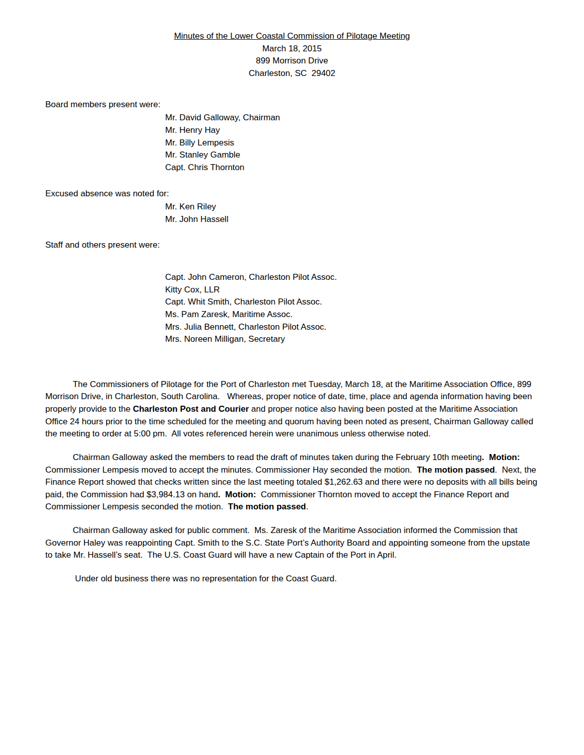Minutes of the Lower Coastal Commission of Pilotage Meeting
March 18, 2015
899 Morrison Drive
Charleston, SC 29402
Board members present were:
Mr. David Galloway, Chairman
Mr. Henry Hay
Mr. Billy Lempesis
Mr. Stanley Gamble
Capt. Chris Thornton
Excused absence was noted for:
Mr. Ken Riley
Mr. John Hassell
Staff and others present were:
Capt. John Cameron, Charleston Pilot Assoc.
Kitty Cox, LLR
Capt. Whit Smith, Charleston Pilot Assoc.
Ms. Pam Zaresk, Maritime Assoc.
Mrs. Julia Bennett, Charleston Pilot Assoc.
Mrs. Noreen Milligan, Secretary
The Commissioners of Pilotage for the Port of Charleston met Tuesday, March 18, at the Maritime Association Office, 899 Morrison Drive, in Charleston, South Carolina. Whereas, proper notice of date, time, place and agenda information having been properly provide to the Charleston Post and Courier and proper notice also having been posted at the Maritime Association Office 24 hours prior to the time scheduled for the meeting and quorum having been noted as present, Chairman Galloway called the meeting to order at 5:00 pm. All votes referenced herein were unanimous unless otherwise noted.
Chairman Galloway asked the members to read the draft of minutes taken during the February 10th meeting. Motion: Commissioner Lempesis moved to accept the minutes. Commissioner Hay seconded the motion. The motion passed. Next, the Finance Report showed that checks written since the last meeting totaled $1,262.63 and there were no deposits with all bills being paid, the Commission had $3,984.13 on hand. Motion: Commissioner Thornton moved to accept the Finance Report and Commissioner Lempesis seconded the motion. The motion passed.
Chairman Galloway asked for public comment. Ms. Zaresk of the Maritime Association informed the Commission that Governor Haley was reappointing Capt. Smith to the S.C. State Port’s Authority Board and appointing someone from the upstate to take Mr. Hassell’s seat. The U.S. Coast Guard will have a new Captain of the Port in April.
Under old business there was no representation for the Coast Guard.